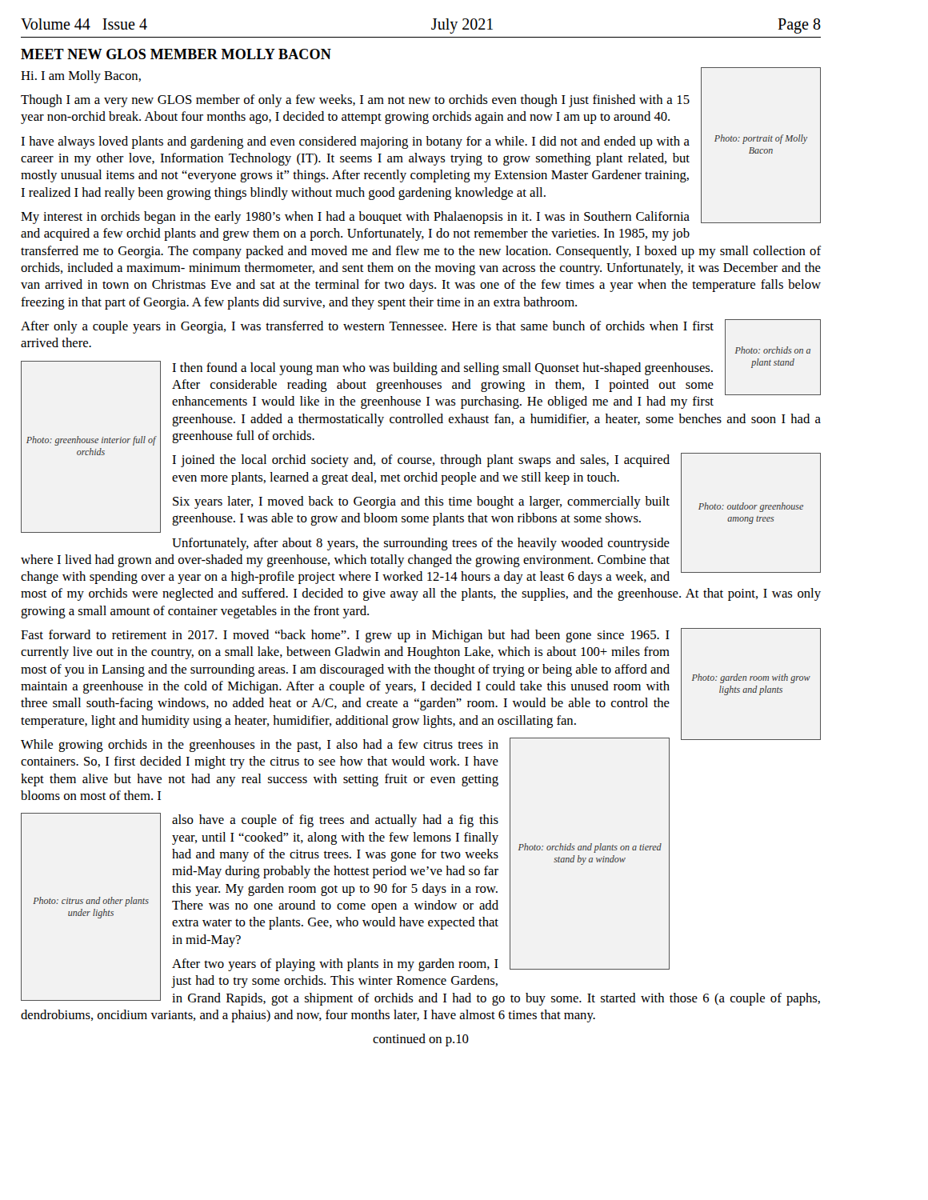Volume 44 Issue 4 July 2021 Page 8
MEET NEW GLOS MEMBER MOLLY BACON
Photo: portrait of Molly Bacon
Hi. I am Molly Bacon,
Though I am a very new GLOS member of only a few weeks, I am not new to orchids even though I just finished with a 15 year non-orchid break. About four months ago, I decided to attempt growing orchids again and now I am up to around 40.
I have always loved plants and gardening and even considered majoring in botany for a while. I did not and ended up with a career in my other love, Information Technology (IT). It seems I am always trying to grow something plant related, but mostly unusual items and not “everyone grows it” things. After recently completing my Extension Master Gardener training, I realized I had really been growing things blindly without much good gardening knowledge at all.
My interest in orchids began in the early 1980’s when I had a bouquet with Phalaenopsis in it. I was in Southern California and acquired a few orchid plants and grew them on a porch. Unfortunately, I do not remember the varieties. In 1985, my job transferred me to Georgia. The company packed and moved me and flew me to the new location. Consequently, I boxed up my small collection of orchids, included a maximum- minimum thermometer, and sent them on the moving van across the country. Unfortunately, it was December and the van arrived in town on Christmas Eve and sat at the terminal for two days. It was one of the few times a year when the temperature falls below freezing in that part of Georgia. A few plants did survive, and they spent their time in an extra bathroom.
Photo: orchids on a plant stand
After only a couple years in Georgia, I was transferred to western Tennessee. Here is that same bunch of orchids when I first arrived there.
Photo: greenhouse interior full of orchids
I then found a local young man who was building and selling small Quonset hut-shaped greenhouses. After considerable reading about greenhouses and growing in them, I pointed out some enhancements I would like in the greenhouse I was purchasing. He obliged me and I had my first greenhouse. I added a thermostatically controlled exhaust fan, a humidifier, a heater, some benches and soon I had a greenhouse full of orchids.
Photo: outdoor greenhouse among trees
I joined the local orchid society and, of course, through plant swaps and sales, I acquired even more plants, learned a great deal, met orchid people and we still keep in touch.
Six years later, I moved back to Georgia and this time bought a larger, commercially built greenhouse. I was able to grow and bloom some plants that won ribbons at some shows.
Unfortunately, after about 8 years, the surrounding trees of the heavily wooded countryside where I lived had grown and over-shaded my greenhouse, which totally changed the growing environment. Combine that change with spending over a year on a high-profile project where I worked 12-14 hours a day at least 6 days a week, and most of my orchids were neglected and suffered. I decided to give away all the plants, the supplies, and the greenhouse. At that point, I was only growing a small amount of container vegetables in the front yard.
Photo: garden room with grow lights and plants
Fast forward to retirement in 2017. I moved “back home”. I grew up in Michigan but had been gone since 1965. I currently live out in the country, on a small lake, between Gladwin and Houghton Lake, which is about 100+ miles from most of you in Lansing and the surrounding areas. I am discouraged with the thought of trying or being able to afford and maintain a greenhouse in the cold of Michigan. After a couple of years, I decided I could take this unused room with three small south-facing windows, no added heat or A/C, and create a “garden” room. I would be able to control the temperature, light and humidity using a heater, humidifier, additional grow lights, and an oscillating fan.
Photo: orchids and plants on a tiered stand by a window
While growing orchids in the greenhouses in the past, I also had a few citrus trees in containers. So, I first decided I might try the citrus to see how that would work. I have kept them alive but have not had any real success with setting fruit or even getting blooms on most of them. I
Photo: citrus and other plants under lights
also have a couple of fig trees and actually had a fig this year, until I “cooked” it, along with the few lemons I finally had and many of the citrus trees. I was gone for two weeks mid-May during probably the hottest period we’ve had so far this year. My garden room got up to 90 for 5 days in a row. There was no one around to come open a window or add extra water to the plants. Gee, who would have expected that in mid-May?
After two years of playing with plants in my garden room, I just had to try some orchids. This winter Romence Gardens, in Grand Rapids, got a shipment of orchids and I had to go to buy some. It started with those 6 (a couple of paphs, dendrobiums, oncidium variants, and a phaius) and now, four months later, I have almost 6 times that many.
continued on p.10